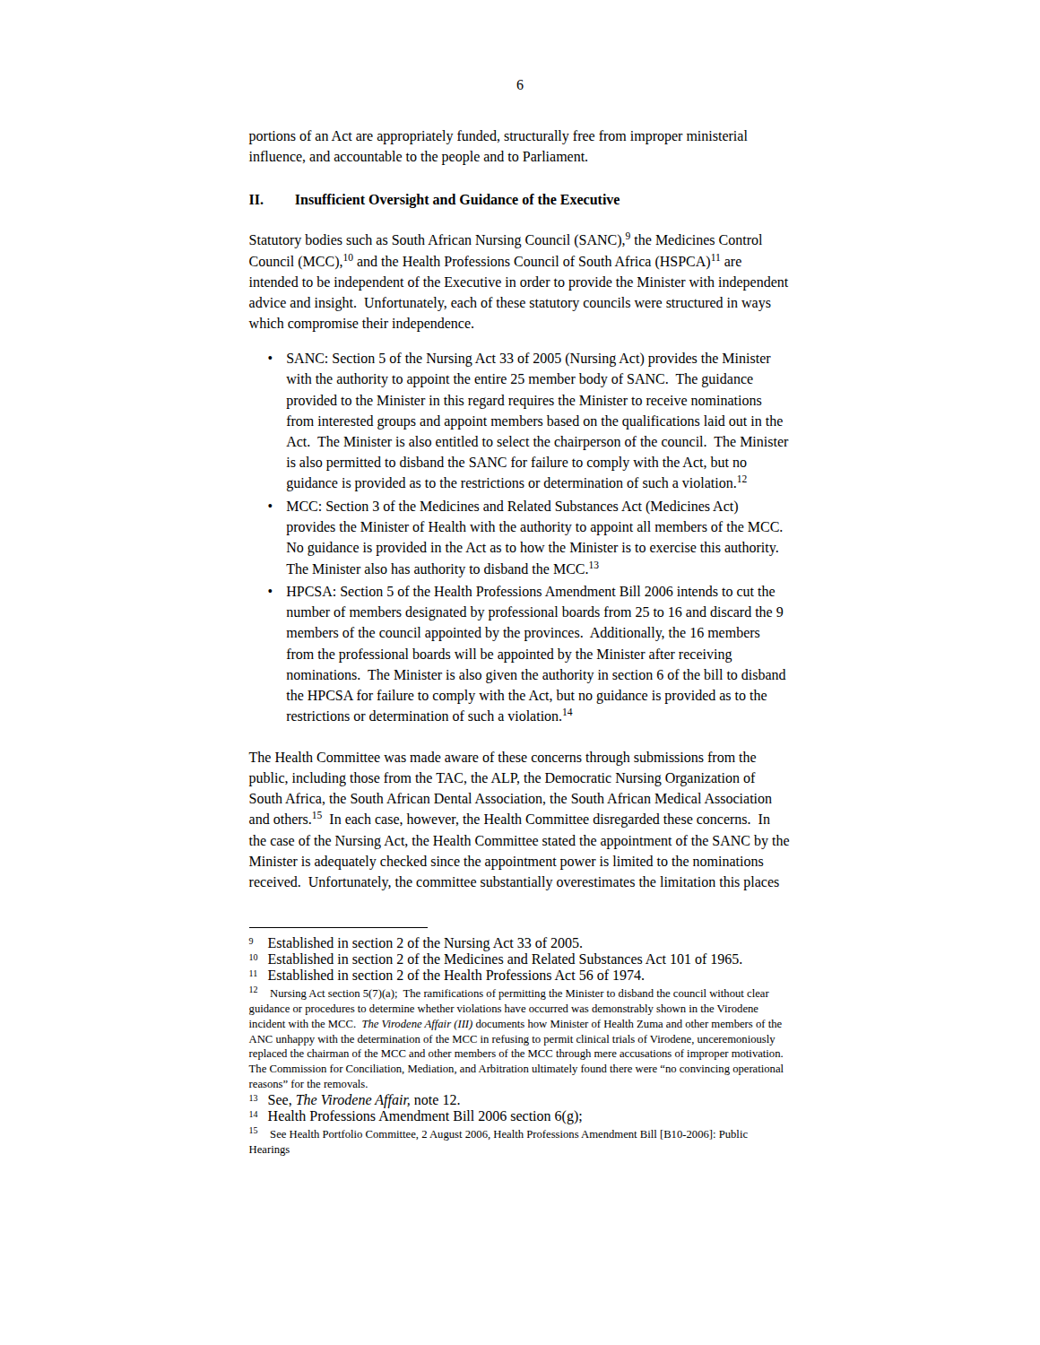6
portions of an Act are appropriately funded, structurally free from improper ministerial influence, and accountable to the people and to Parliament.
II. Insufficient Oversight and Guidance of the Executive
Statutory bodies such as South African Nursing Council (SANC),9 the Medicines Control Council (MCC),10 and the Health Professions Council of South Africa (HSPCA)11 are intended to be independent of the Executive in order to provide the Minister with independent advice and insight. Unfortunately, each of these statutory councils were structured in ways which compromise their independence.
SANC: Section 5 of the Nursing Act 33 of 2005 (Nursing Act) provides the Minister with the authority to appoint the entire 25 member body of SANC. The guidance provided to the Minister in this regard requires the Minister to receive nominations from interested groups and appoint members based on the qualifications laid out in the Act. The Minister is also entitled to select the chairperson of the council. The Minister is also permitted to disband the SANC for failure to comply with the Act, but no guidance is provided as to the restrictions or determination of such a violation.12
MCC: Section 3 of the Medicines and Related Substances Act (Medicines Act) provides the Minister of Health with the authority to appoint all members of the MCC. No guidance is provided in the Act as to how the Minister is to exercise this authority. The Minister also has authority to disband the MCC.13
HPCSA: Section 5 of the Health Professions Amendment Bill 2006 intends to cut the number of members designated by professional boards from 25 to 16 and discard the 9 members of the council appointed by the provinces. Additionally, the 16 members from the professional boards will be appointed by the Minister after receiving nominations. The Minister is also given the authority in section 6 of the bill to disband the HPCSA for failure to comply with the Act, but no guidance is provided as to the restrictions or determination of such a violation.14
The Health Committee was made aware of these concerns through submissions from the public, including those from the TAC, the ALP, the Democratic Nursing Organization of South Africa, the South African Dental Association, the South African Medical Association and others.15 In each case, however, the Health Committee disregarded these concerns. In the case of the Nursing Act, the Health Committee stated the appointment of the SANC by the Minister is adequately checked since the appointment power is limited to the nominations received. Unfortunately, the committee substantially overestimates the limitation this places
9 Established in section 2 of the Nursing Act 33 of 2005.
10 Established in section 2 of the Medicines and Related Substances Act 101 of 1965.
11 Established in section 2 of the Health Professions Act 56 of 1974.
12 Nursing Act section 5(7)(a); The ramifications of permitting the Minister to disband the council without clear guidance or procedures to determine whether violations have occurred was demonstrably shown in the Virodene incident with the MCC. The Virodene Affair (III) documents how Minister of Health Zuma and other members of the ANC unhappy with the determination of the MCC in refusing to permit clinical trials of Virodene, unceremoniously replaced the chairman of the MCC and other members of the MCC through mere accusations of improper motivation. The Commission for Conciliation, Mediation, and Arbitration ultimately found there were “no convincing operational reasons” for the removals.
13 See, The Virodene Affair, note 12.
14 Health Professions Amendment Bill 2006 section 6(g);
15 See Health Portfolio Committee, 2 August 2006, Health Professions Amendment Bill [B10-2006]: Public Hearings